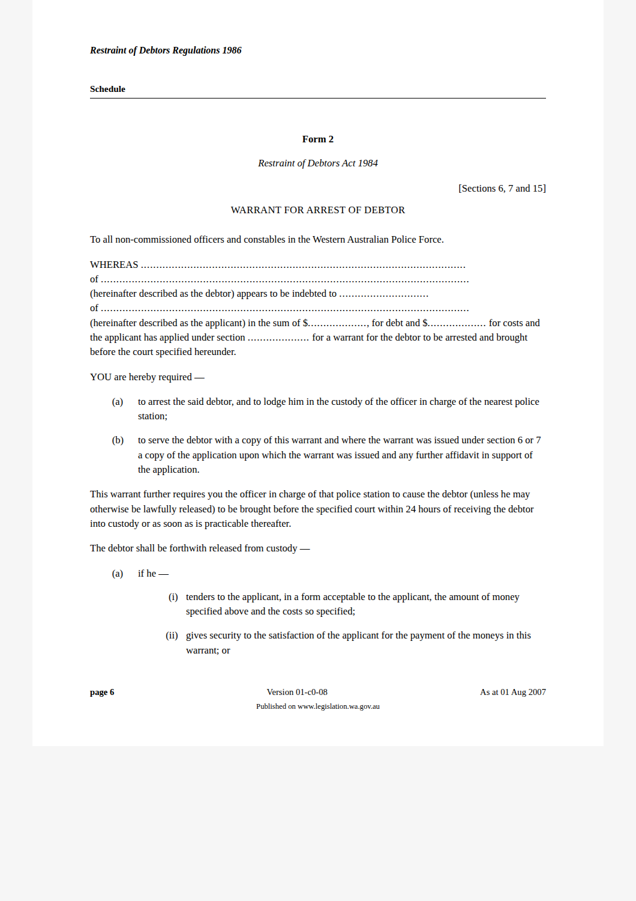Restraint of Debtors Regulations 1986
Schedule
Form 2
Restraint of Debtors Act 1984
[Sections 6, 7 and 15]
WARRANT FOR ARREST OF DEBTOR
To all non-commissioned officers and constables in the Western Australian Police Force.
WHEREAS .........................................................................................................
of .......................................................................................................................
(hereinafter described as the debtor) appears to be indebted to .............................
of .......................................................................................................................
(hereinafter described as the applicant) in the sum of $..................., for debt and $................... for costs and the applicant has applied under section .................... for a warrant for the debtor to be arrested and brought before the court specified hereunder.
YOU are hereby required —
(a) to arrest the said debtor, and to lodge him in the custody of the officer in charge of the nearest police station;
(b) to serve the debtor with a copy of this warrant and where the warrant was issued under section 6 or 7 a copy of the application upon which the warrant was issued and any further affidavit in support of the application.
This warrant further requires you the officer in charge of that police station to cause the debtor (unless he may otherwise be lawfully released) to be brought before the specified court within 24 hours of receiving the debtor into custody or as soon as is practicable thereafter.
The debtor shall be forthwith released from custody —
(a) if he —
(i) tenders to the applicant, in a form acceptable to the applicant, the amount of money specified above and the costs so specified;
(ii) gives security to the satisfaction of the applicant for the payment of the moneys in this warrant; or
page 6
Version 01-c0-08
As at 01 Aug 2007
Published on www.legislation.wa.gov.au